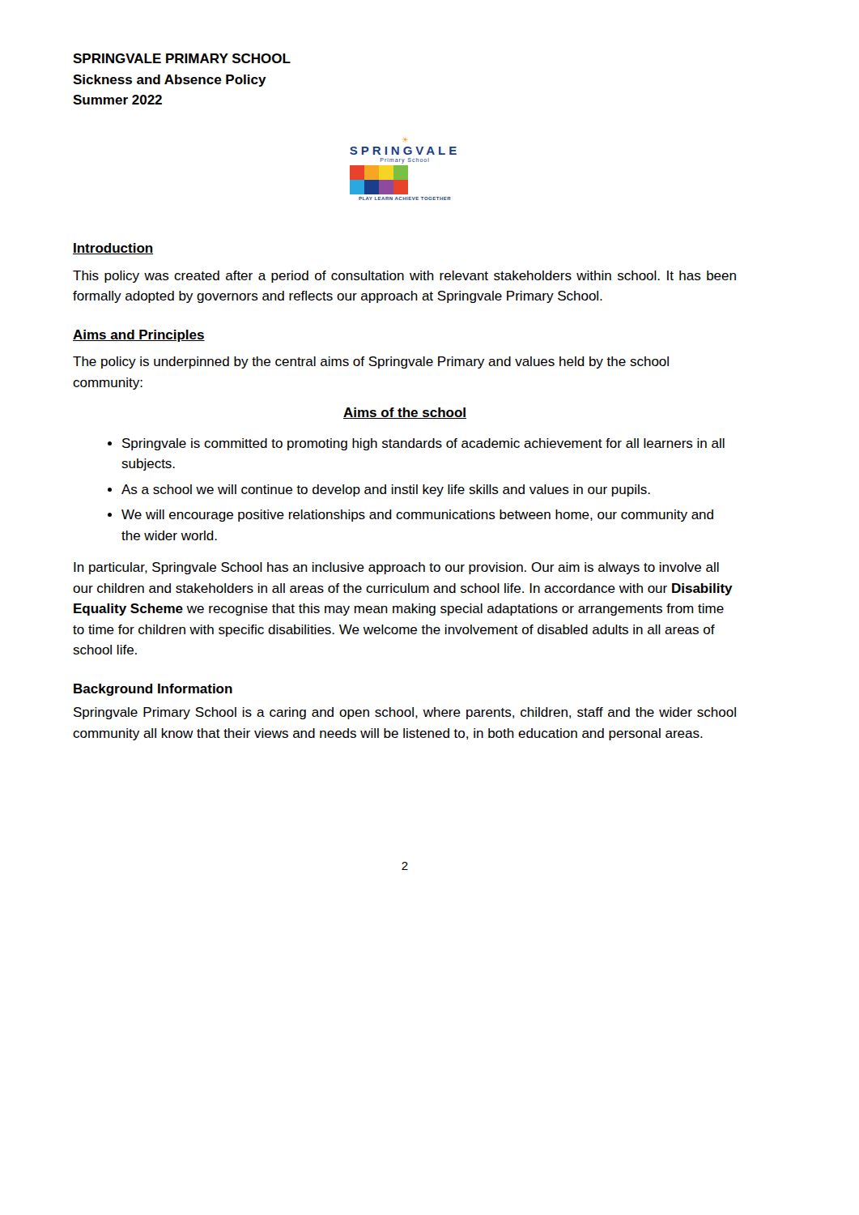SPRINGVALE PRIMARY SCHOOL
Sickness and Absence Policy
Summer 2022
☀
SPRINGVALE
Primary School
PLAY LEARN ACHIEVE TOGETHER
Introduction
This policy was created after a period of consultation with relevant stakeholders within school. It has been formally adopted by governors and reflects our approach at Springvale Primary School.
Aims and Principles
The policy is underpinned by the central aims of Springvale Primary and values held by the school community:
Aims of the school
Springvale is committed to promoting high standards of academic achievement for all learners in all subjects.
As a school we will continue to develop and instil key life skills and values in our pupils.
We will encourage positive relationships and communications between home, our community and the wider world.
In particular, Springvale School has an inclusive approach to our provision. Our aim is always to involve all our children and stakeholders in all areas of the curriculum and school life. In accordance with our Disability Equality Scheme we recognise that this may mean making special adaptations or arrangements from time to time for children with specific disabilities. We welcome the involvement of disabled adults in all areas of school life.
Background Information
Springvale Primary School is a caring and open school, where parents, children, staff and the wider school community all know that their views and needs will be listened to, in both education and personal areas.
2